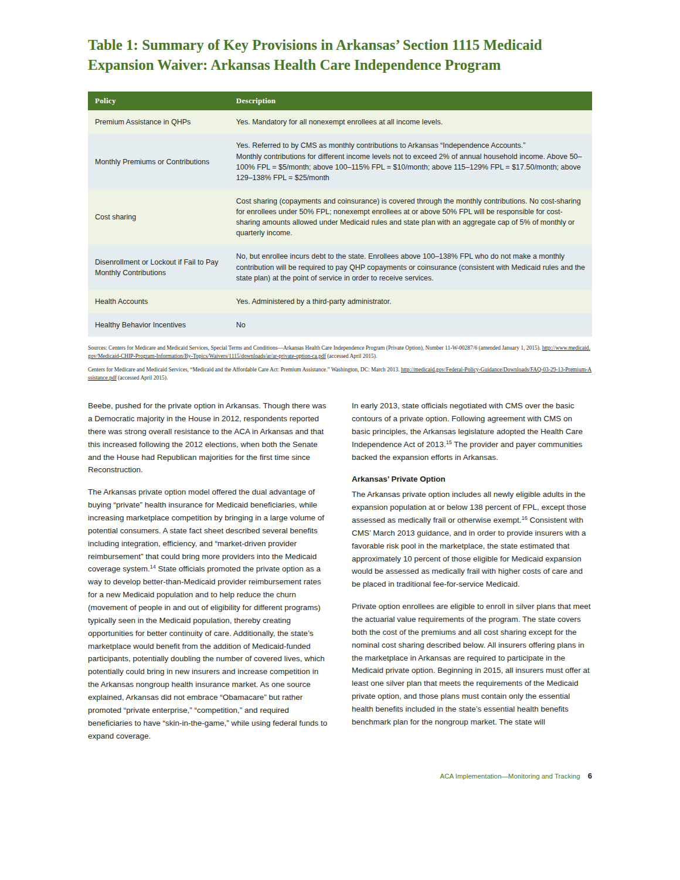Table 1: Summary of Key Provisions in Arkansas’ Section 1115 Medicaid
Expansion Waiver: Arkansas Health Care Independence Program
| Policy | Description |
| --- | --- |
| Premium Assistance in QHPs | Yes. Mandatory for all nonexempt enrollees at all income levels. |
| Monthly Premiums or Contributions | Yes. Referred to by CMS as monthly contributions to Arkansas “Independence Accounts.” Monthly contributions for different income levels not to exceed 2% of annual household income. Above 50–100% FPL = $5/month; above 100–115% FPL = $10/month; above 115–129% FPL = $17.50/month; above 129–138% FPL = $25/month |
| Cost sharing | Cost sharing (copayments and coinsurance) is covered through the monthly contributions. No cost-sharing for enrollees under 50% FPL; nonexempt enrollees at or above 50% FPL will be responsible for cost-sharing amounts allowed under Medicaid rules and state plan with an aggregate cap of 5% of monthly or quarterly income. |
| Disenrollment or Lockout if Fail to Pay Monthly Contributions | No, but enrollee incurs debt to the state. Enrollees above 100–138% FPL who do not make a monthly contribution will be required to pay QHP copayments or coinsurance (consistent with Medicaid rules and the state plan) at the point of service in order to receive services. |
| Health Accounts | Yes. Administered by a third-party administrator. |
| Healthy Behavior Incentives | No |
Sources: Centers for Medicare and Medicaid Services, Special Terms and Conditions—Arkansas Health Care Independence Program (Private Option), Number 11-W-00287/6 (amended January 1, 2015). http://www.medicaid.gov/Medicaid-CHIP-Program-Information/By-Topics/Waivers/1115/downloads/ar/ar-private-option-ca.pdf (accessed April 2015).
Centers for Medicare and Medicaid Services, “Medicaid and the Affordable Care Act: Premium Assistance.” Washington, DC: March 2013. http://medicaid.gov/Federal-Policy-Guidance/Downloads/FAQ-03-29-13-Premium-Assistance.pdf (accessed April 2015).
Beebe, pushed for the private option in Arkansas. Though there was a Democratic majority in the House in 2012, respondents reported there was strong overall resistance to the ACA in Arkansas and that this increased following the 2012 elections, when both the Senate and the House had Republican majorities for the first time since Reconstruction.
The Arkansas private option model offered the dual advantage of buying “private” health insurance for Medicaid beneficiaries, while increasing marketplace competition by bringing in a large volume of potential consumers. A state fact sheet described several benefits including integration, efficiency, and “market-driven provider reimbursement” that could bring more providers into the Medicaid coverage system.14 State officials promoted the private option as a way to develop better-than-Medicaid provider reimbursement rates for a new Medicaid population and to help reduce the churn (movement of people in and out of eligibility for different programs) typically seen in the Medicaid population, thereby creating opportunities for better continuity of care. Additionally, the state’s marketplace would benefit from the addition of Medicaid-funded participants, potentially doubling the number of covered lives, which potentially could bring in new insurers and increase competition in the Arkansas nongroup health insurance market. As one source explained, Arkansas did not embrace “Obamacare” but rather promoted “private enterprise,” “competition,” and required beneficiaries to have “skin-in-the-game,” while using federal funds to expand coverage.
In early 2013, state officials negotiated with CMS over the basic contours of a private option. Following agreement with CMS on basic principles, the Arkansas legislature adopted the Health Care Independence Act of 2013.15 The provider and payer communities backed the expansion efforts in Arkansas.
Arkansas’ Private Option
The Arkansas private option includes all newly eligible adults in the expansion population at or below 138 percent of FPL, except those assessed as medically frail or otherwise exempt.16 Consistent with CMS’ March 2013 guidance, and in order to provide insurers with a favorable risk pool in the marketplace, the state estimated that approximately 10 percent of those eligible for Medicaid expansion would be assessed as medically frail with higher costs of care and be placed in traditional fee-for-service Medicaid.
Private option enrollees are eligible to enroll in silver plans that meet the actuarial value requirements of the program. The state covers both the cost of the premiums and all cost sharing except for the nominal cost sharing described below. All insurers offering plans in the marketplace in Arkansas are required to participate in the Medicaid private option. Beginning in 2015, all insurers must offer at least one silver plan that meets the requirements of the Medicaid private option, and those plans must contain only the essential health benefits included in the state’s essential health benefits benchmark plan for the nongroup market. The state will
ACA Implementation—Monitoring and Tracking 6